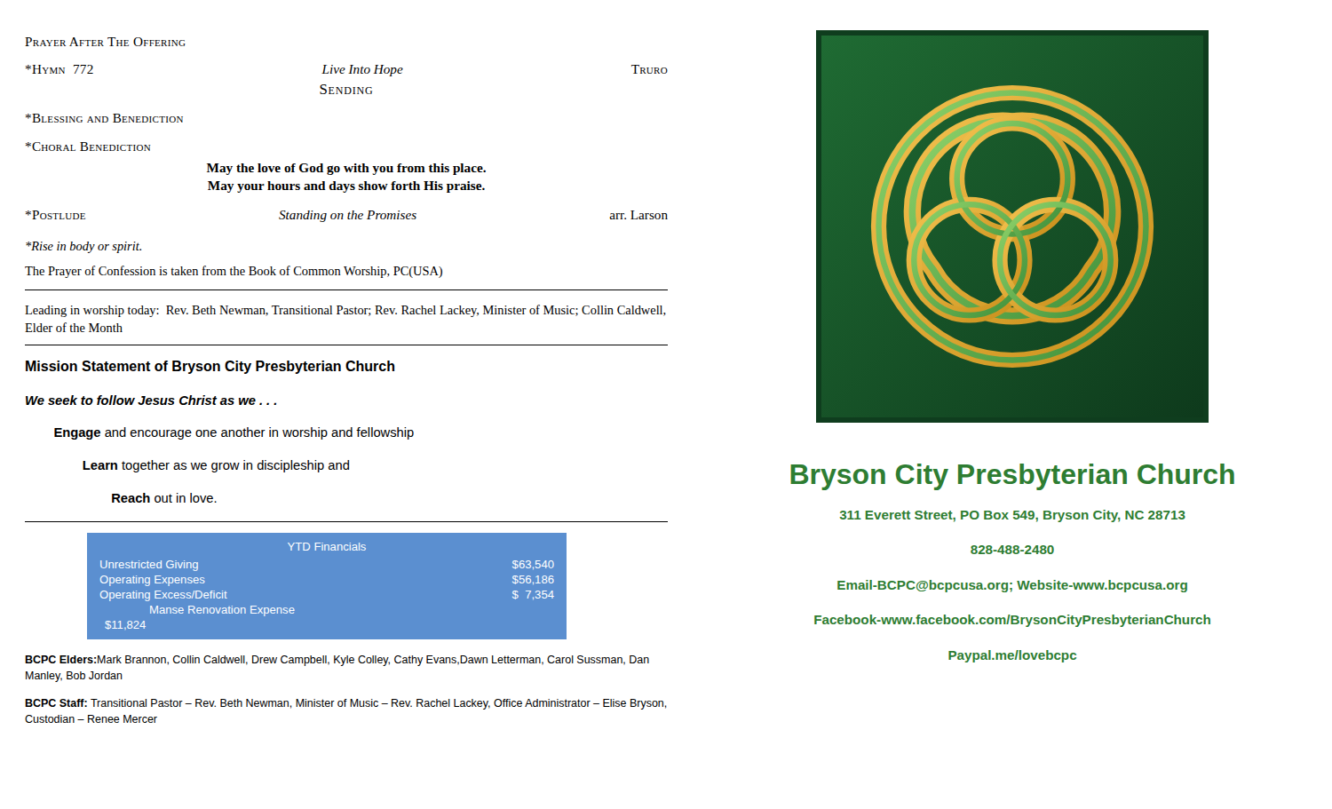Prayer After The Offering
*Hymn 772 Live Into Hope Truro
Sending
*Blessing and Benediction
*Choral Benediction
May the love of God go with you from this place.
May your hours and days show forth His praise.
*Postlude Standing on the Promises arr. Larson
*Rise in body or spirit.
The Prayer of Confession is taken from the Book of Common Worship, PC(USA)
Leading in worship today: Rev. Beth Newman, Transitional Pastor; Rev. Rachel Lackey, Minister of Music; Collin Caldwell, Elder of the Month
Mission Statement of Bryson City Presbyterian Church
We seek to follow Jesus Christ as we . . .
Engage and encourage one another in worship and fellowship
Learn together as we grow in discipleship and
Reach out in love.
YTD Financials
| Unrestricted Giving | $63,540 |
| Operating Expenses | $56,186 |
| Operating Excess/Deficit | $ 7,354 |
| Manse Renovation Expense | |
| $11,824 | |
BCPC Elders: Mark Brannon, Collin Caldwell, Drew Campbell, Kyle Colley, Cathy Evans,Dawn Letterman, Carol Sussman, Dan Manley, Bob Jordan
BCPC Staff: Transitional Pastor – Rev. Beth Newman, Minister of Music – Rev. Rachel Lackey, Office Administrator – Elise Bryson, Custodian – Renee Mercer
Bryson City Presbyterian Church
311 Everett Street, PO Box 549, Bryson City, NC 28713
828-488-2480
Email-BCPC@bcpcusa.org; Website-www.bcpcusa.org
Facebook-www.facebook.com/BrysonCityPresbyterianChurch
Paypal.me/lovebcpc